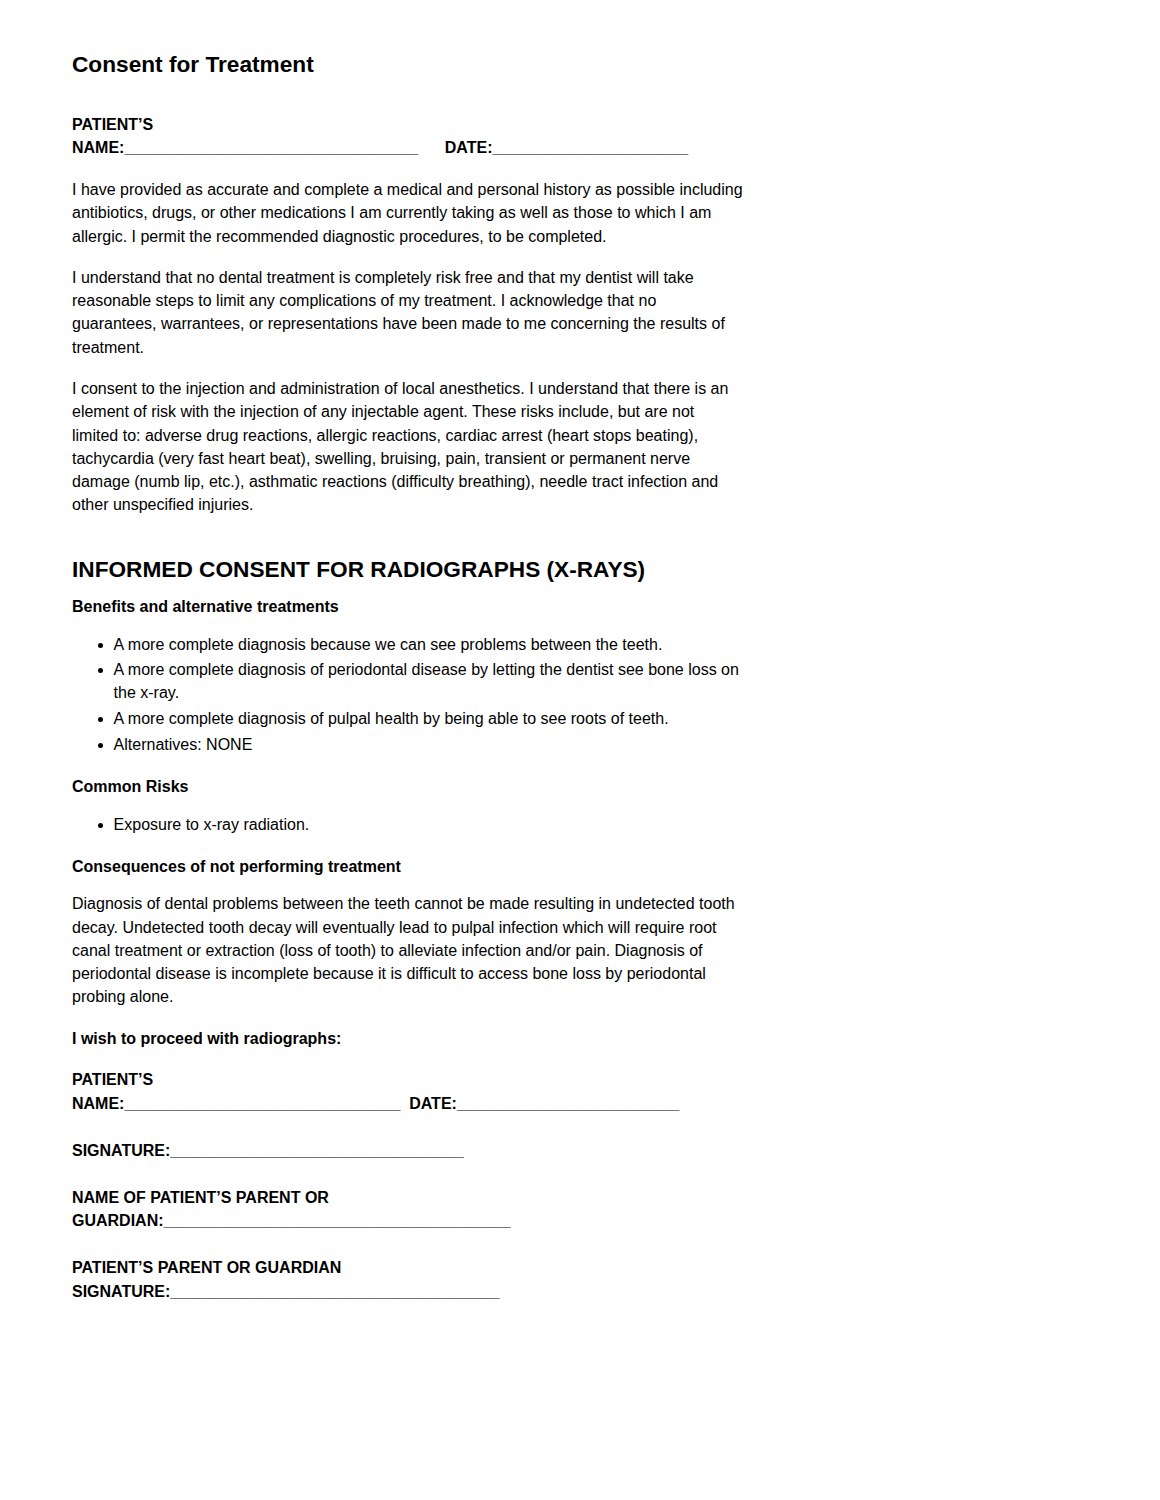Consent for Treatment
PATIENT’S NAME:_________________________________ DATE:______________________
I have provided as accurate and complete a medical and personal history as possible including antibiotics, drugs, or other medications I am currently taking as well as those to which I am allergic. I permit the recommended diagnostic procedures, to be completed.
I understand that no dental treatment is completely risk free and that my dentist will take reasonable steps to limit any complications of my treatment. I acknowledge that no guarantees, warrantees, or representations have been made to me concerning the results of treatment.
I consent to the injection and administration of local anesthetics. I understand that there is an element of risk with the injection of any injectable agent. These risks include, but are not limited to: adverse drug reactions, allergic reactions, cardiac arrest (heart stops beating), tachycardia (very fast heart beat), swelling, bruising, pain, transient or permanent nerve damage (numb lip, etc.), asthmatic reactions (difficulty breathing), needle tract infection and other unspecified injuries.
INFORMED CONSENT FOR RADIOGRAPHS (X-RAYS)
Benefits and alternative treatments
A more complete diagnosis because we can see problems between the teeth.
A more complete diagnosis of periodontal disease by letting the dentist see bone loss on the x-ray.
A more complete diagnosis of pulpal health by being able to see roots of teeth.
Alternatives: NONE
Common Risks
Exposure to x-ray radiation.
Consequences of not performing treatment
Diagnosis of dental problems between the teeth cannot be made resulting in undetected tooth decay. Undetected tooth decay will eventually lead to pulpal infection which will require root canal treatment or extraction (loss of tooth) to alleviate infection and/or pain. Diagnosis of periodontal disease is incomplete because it is difficult to access bone loss by periodontal probing alone.
I wish to proceed with radiographs:
PATIENT’S NAME:_______________________________ DATE:_________________________
SIGNATURE:_________________________________
NAME OF PATIENT’S PARENT OR GUARDIAN:_______________________________________
PATIENT’S PARENT OR GUARDIAN SIGNATURE:_____________________________________